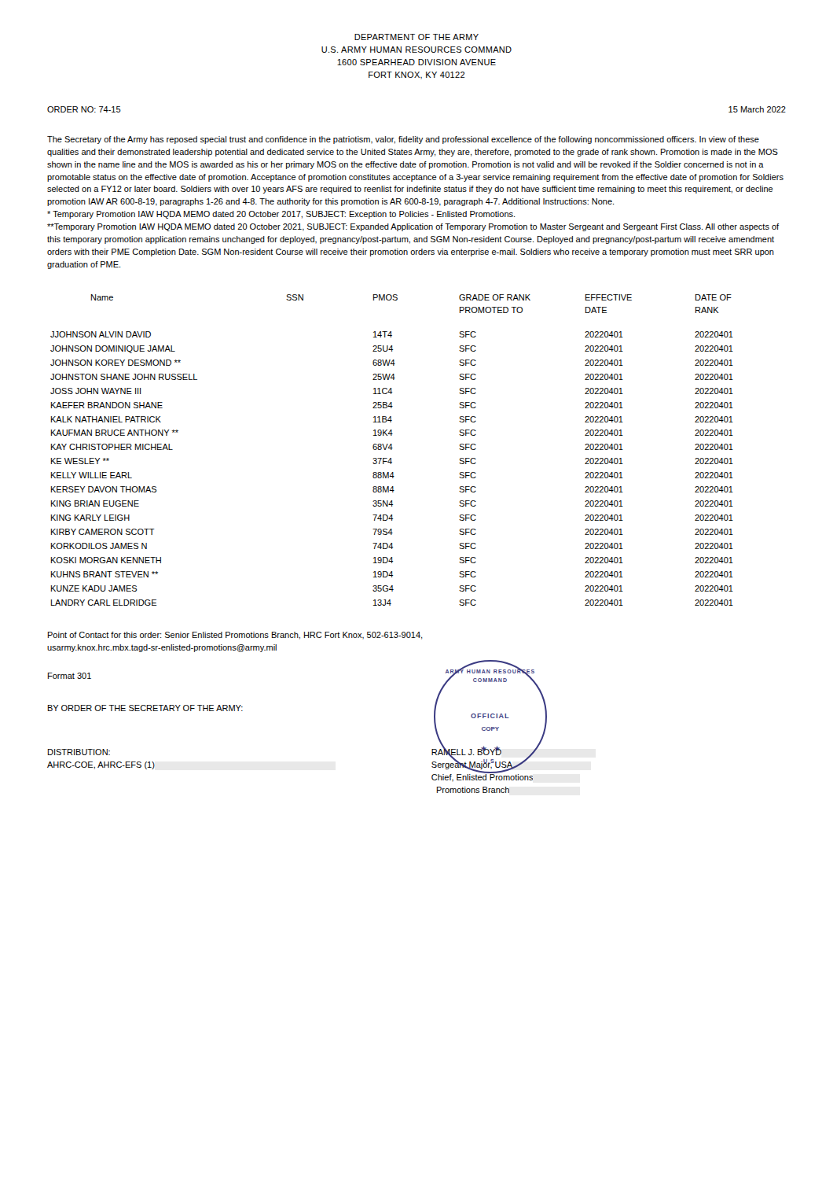DEPARTMENT OF THE ARMY
U.S. ARMY HUMAN RESOURCES COMMAND
1600 SPEARHEAD DIVISION AVENUE
FORT KNOX, KY 40122
ORDER NO: 74-15 15 March 2022
The Secretary of the Army has reposed special trust and confidence in the patriotism, valor, fidelity and professional excellence of the following noncommissioned officers. In view of these qualities and their demonstrated leadership potential and dedicated service to the United States Army, they are, therefore, promoted to the grade of rank shown. Promotion is made in the MOS shown in the name line and the MOS is awarded as his or her primary MOS on the effective date of promotion. Promotion is not valid and will be revoked if the Soldier concerned is not in a promotable status on the effective date of promotion. Acceptance of promotion constitutes acceptance of a 3-year service remaining requirement from the effective date of promotion for Soldiers selected on a FY12 or later board. Soldiers with over 10 years AFS are required to reenlist for indefinite status if they do not have sufficient time remaining to meet this requirement, or decline promotion IAW AR 600-8-19, paragraphs 1-26 and 4-8. The authority for this promotion is AR 600-8-19, paragraph 4-7. Additional Instructions: None.
* Temporary Promotion IAW HQDA MEMO dated 20 October 2017, SUBJECT: Exception to Policies - Enlisted Promotions.
**Temporary Promotion IAW HQDA MEMO dated 20 October 2021, SUBJECT: Expanded Application of Temporary Promotion to Master Sergeant and Sergeant First Class. All other aspects of this temporary promotion application remains unchanged for deployed, pregnancy/post-partum, and SGM Non-resident Course. Deployed and pregnancy/post-partum will receive amendment orders with their PME Completion Date. SGM Non-resident Course will receive their promotion orders via enterprise e-mail. Soldiers who receive a temporary promotion must meet SRR upon graduation of PME.
| Name | SSN | PMOS | GRADE OF RANK PROMOTED TO | EFFECTIVE DATE | DATE OF RANK |
| --- | --- | --- | --- | --- | --- |
| JJOHNSON ALVIN DAVID | | 14T4 | SFC | 20220401 | 20220401 |
| JOHNSON DOMINIQUE JAMAL | | 25U4 | SFC | 20220401 | 20220401 |
| JOHNSON KOREY DESMOND ** | | 68W4 | SFC | 20220401 | 20220401 |
| JOHNSTON SHANE JOHN RUSSELL | | 25W4 | SFC | 20220401 | 20220401 |
| JOSS JOHN WAYNE III | | 11C4 | SFC | 20220401 | 20220401 |
| KAEFER BRANDON SHANE | | 25B4 | SFC | 20220401 | 20220401 |
| KALK NATHANIEL PATRICK | | 11B4 | SFC | 20220401 | 20220401 |
| KAUFMAN BRUCE ANTHONY ** | | 19K4 | SFC | 20220401 | 20220401 |
| KAY CHRISTOPHER MICHEAL | | 68V4 | SFC | 20220401 | 20220401 |
| KE WESLEY ** | | 37F4 | SFC | 20220401 | 20220401 |
| KELLY WILLIE EARL | | 88M4 | SFC | 20220401 | 20220401 |
| KERSEY DAVON THOMAS | | 88M4 | SFC | 20220401 | 20220401 |
| KING BRIAN EUGENE | | 35N4 | SFC | 20220401 | 20220401 |
| KING KARLY LEIGH | | 74D4 | SFC | 20220401 | 20220401 |
| KIRBY CAMERON SCOTT | | 79S4 | SFC | 20220401 | 20220401 |
| KORKODILOS JAMES N | | 74D4 | SFC | 20220401 | 20220401 |
| KOSKI MORGAN KENNETH | | 19D4 | SFC | 20220401 | 20220401 |
| KUHNS BRANT STEVEN ** | | 19D4 | SFC | 20220401 | 20220401 |
| KUNZE KADU JAMES | | 35G4 | SFC | 20220401 | 20220401 |
| LANDRY CARL ELDRIDGE | | 13J4 | SFC | 20220401 | 20220401 |
Point of Contact for this order: Senior Enlisted Promotions Branch, HRC Fort Knox, 502-613-9014,
usarmy.knox.hrc.mbx.tagd-sr-enlisted-promotions@army.mil
Format 301
BY ORDER OF THE SECRETARY OF THE ARMY:
ARMY HUMAN RESOURCES COMMAND
OFFICIAL
COPY
★ ★
U.S.
DISTRIBUTION:
AHRC-COE, AHRC-EFS (1)
RAMELL J. BOYD
Sergeant Major, USA
Chief, Enlisted Promotions
Promotions Branch